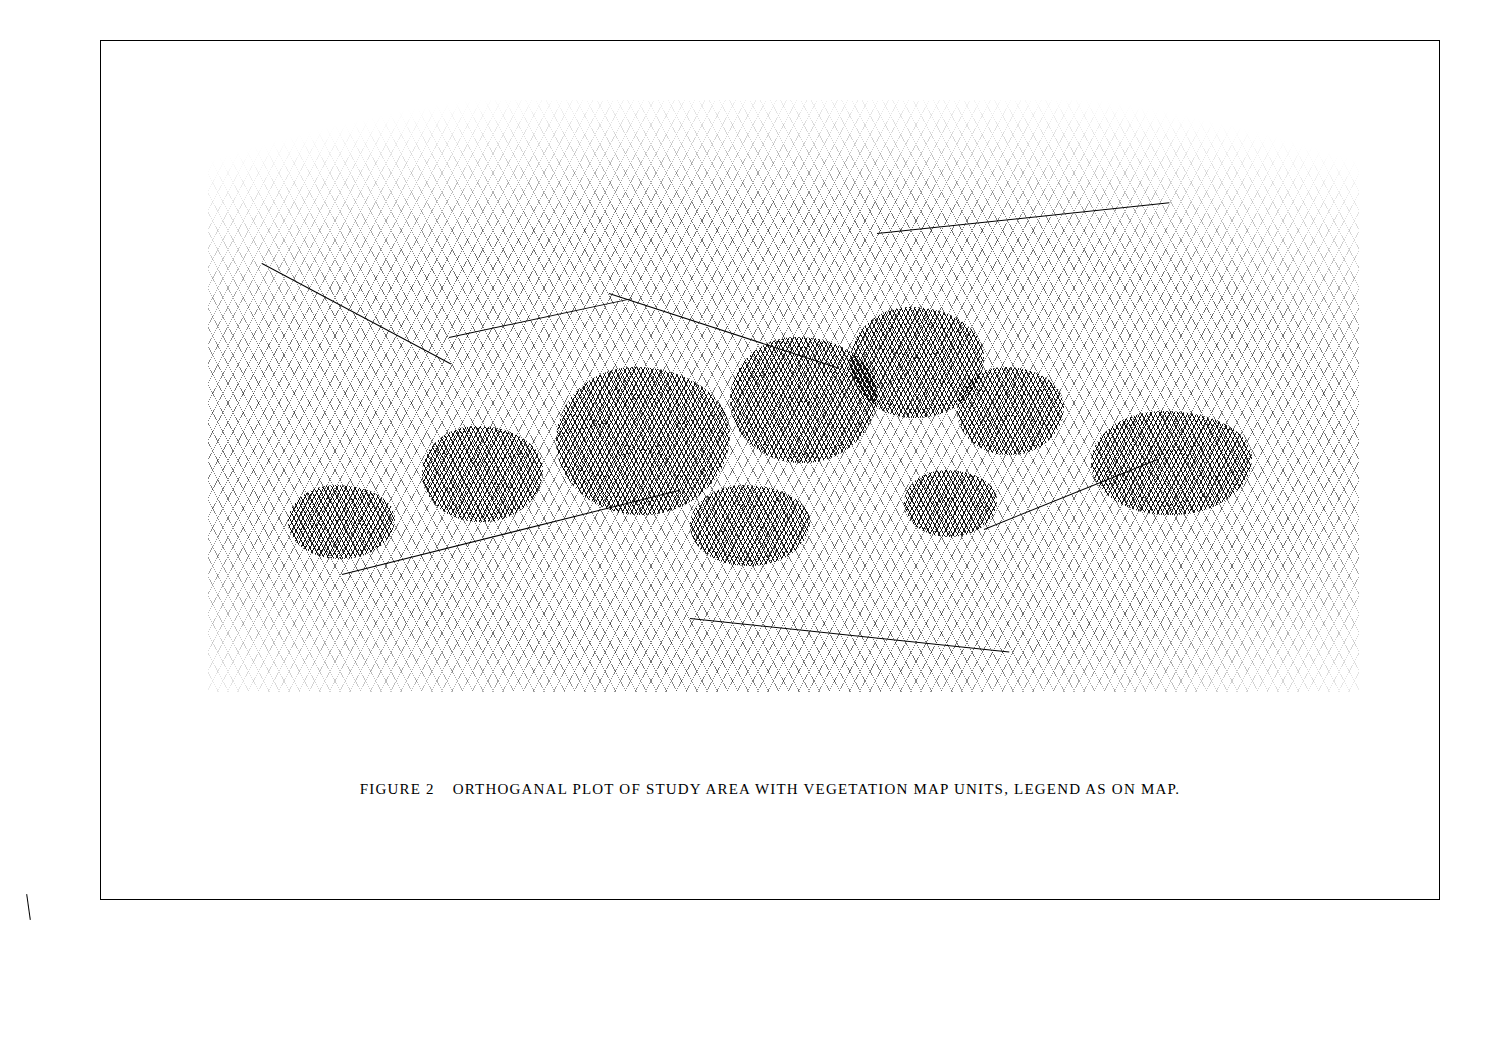Figure 2 Orthoganal plot of study area with vegetation map units, legend as on map.